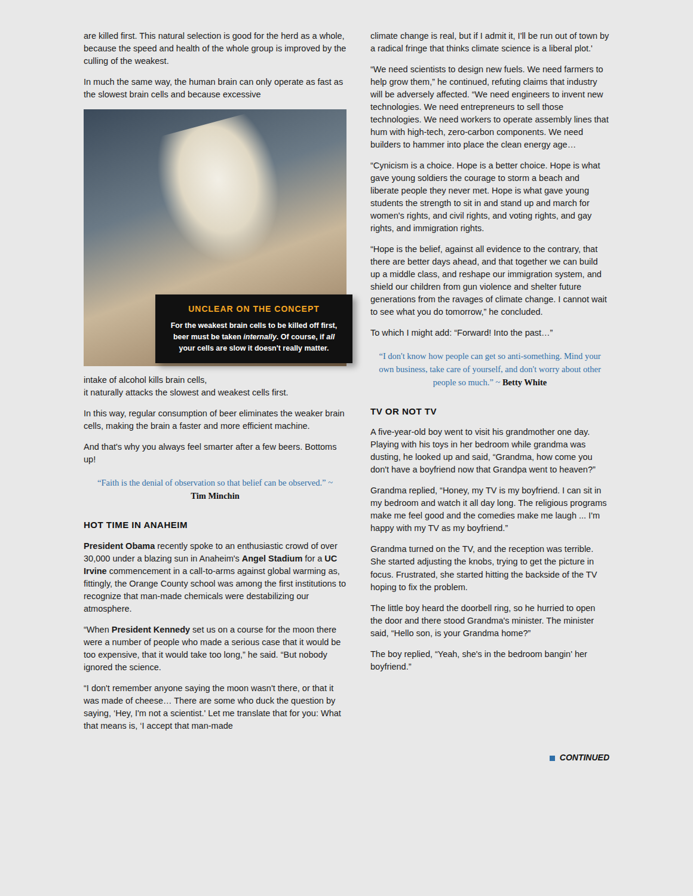are killed first. This natural selection is good for the herd as a whole, because the speed and health of the whole group is improved by the culling of the weakest.
In much the same way, the human brain can only operate as fast as the slowest brain cells and because excessive
UNCLEAR ON THE CONCEPT
For the weakest brain cells to be killed off first, beer must be taken internally. Of course, if all your cells are slow it doesn't really matter.
intake of alcohol kills brain cells,
it naturally attacks the slowest and weakest cells first.
In this way, regular consumption of beer eliminates the weaker brain cells, making the brain a faster and more efficient machine.
And that's why you always feel smarter after a few beers. Bottoms up!
“Faith is the denial of observation so that belief can be observed.” ~ Tim Minchin
HOT TIME IN ANAHEIM
President Obama recently spoke to an enthusiastic crowd of over 30,000 under a blazing sun in Anaheim's Angel Stadium for a UC Irvine commencement in a call-to-arms against global warming as, fittingly, the Orange County school was among the first institutions to recognize that man-made chemicals were destabilizing our atmosphere.
“When President Kennedy set us on a course for the moon there were a number of people who made a serious case that it would be too expensive, that it would take too long,” he said. “But nobody ignored the science.
“I don't remember anyone saying the moon wasn't there, or that it was made of cheese… There are some who duck the question by saying, ‘Hey, I'm not a scientist.' Let me translate that for you: What that means is, ‘I accept that man-made
climate change is real, but if I admit it, I'll be run out of town by a radical fringe that thinks climate science is a liberal plot.'
“We need scientists to design new fuels. We need farmers to help grow them,” he continued, refuting claims that industry will be adversely affected. “We need engineers to invent new technologies. We need entrepreneurs to sell those technologies. We need workers to operate assembly lines that hum with high-tech, zero-carbon components. We need builders to hammer into place the clean energy age…
“Cynicism is a choice. Hope is a better choice. Hope is what gave young soldiers the courage to storm a beach and liberate people they never met. Hope is what gave young students the strength to sit in and stand up and march for women's rights, and civil rights, and voting rights, and gay rights, and immigration rights.
“Hope is the belief, against all evidence to the contrary, that there are better days ahead, and that together we can build up a middle class, and reshape our immigration system, and shield our children from gun violence and shelter future generations from the ravages of climate change. I cannot wait to see what you do tomorrow,” he concluded.
To which I might add: “Forward! Into the past…”
“I don't know how people can get so anti-something. Mind your own business, take care of yourself, and don't worry about other people so much.” ~ Betty White
TV OR NOT TV
A five-year-old boy went to visit his grandmother one day. Playing with his toys in her bedroom while grandma was dusting, he looked up and said, “Grandma, how come you don't have a boyfriend now that Grandpa went to heaven?”
Grandma replied, “Honey, my TV is my boyfriend. I can sit in my bedroom and watch it all day long. The religious programs make me feel good and the comedies make me laugh ... I'm happy with my TV as my boyfriend.”
Grandma turned on the TV, and the reception was terrible. She started adjusting the knobs, trying to get the picture in focus. Frustrated, she started hitting the backside of the TV hoping to fix the problem.
The little boy heard the doorbell ring, so he hurried to open the door and there stood Grandma's minister. The minister said, “Hello son, is your Grandma home?”
The boy replied, “Yeah, she's in the bedroom bangin' her boyfriend.”
CONTINUED